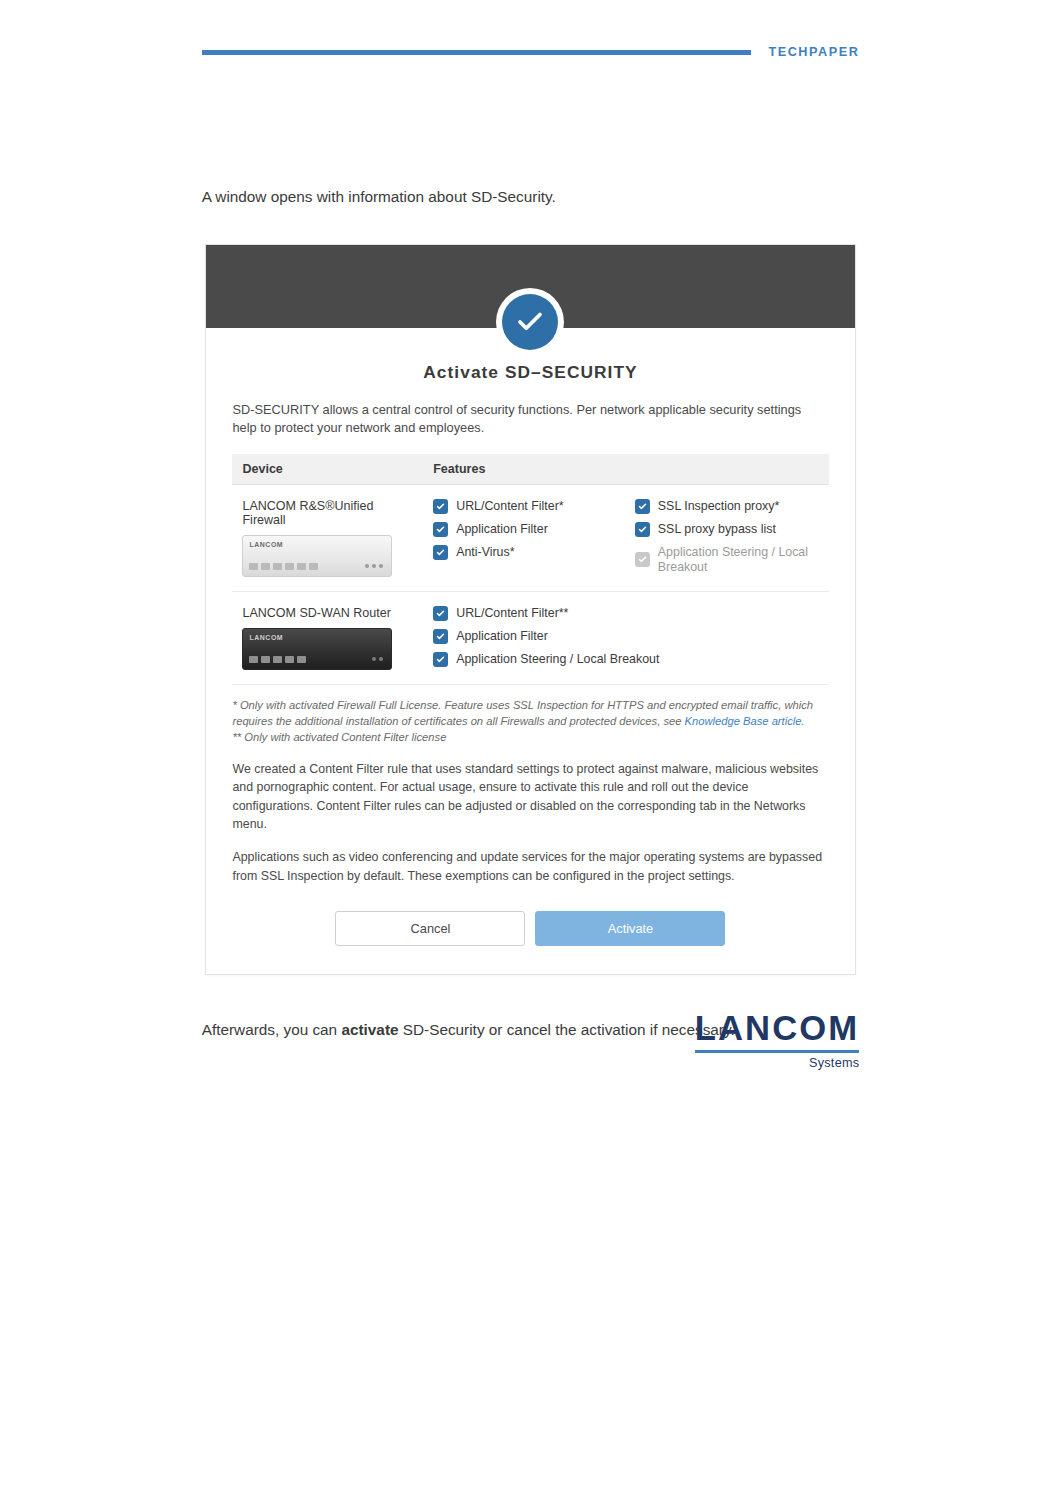Techpaper
A window opens with information about SD-Security.
Activate SD–SECURITY
SD-SECURITY allows a central control of security functions. Per network applicable security settings help to protect your network and employees.
| Device | Features |
| --- | --- |
| LANCOM R&S®Unified Firewall LANCOM | URL/Content Filter* SSL Inspection proxy* Application Filter SSL proxy bypass list Anti-Virus* Application Steering / Local Breakout |
| LANCOM SD-WAN Router LANCOM | URL/Content Filter** Application Filter Application Steering / Local Breakout |
* Only with activated Firewall Full License. Feature uses SSL Inspection for HTTPS and encrypted email traffic, which requires the additional installation of certificates on all Firewalls and protected devices, see Knowledge Base article.
** Only with activated Content Filter license
We created a Content Filter rule that uses standard settings to protect against malware, malicious websites and pornographic content. For actual usage, ensure to activate this rule and roll out the device configurations. Content Filter rules can be adjusted or disabled on the corresponding tab in the Networks menu.
Applications such as video conferencing and update services for the major operating systems are bypassed from SSL Inspection by default. These exemptions can be configured in the project settings.
Cancel
Activate
Afterwards, you can activate SD-Security or cancel the activation if necessary.
LANCOM
Systems